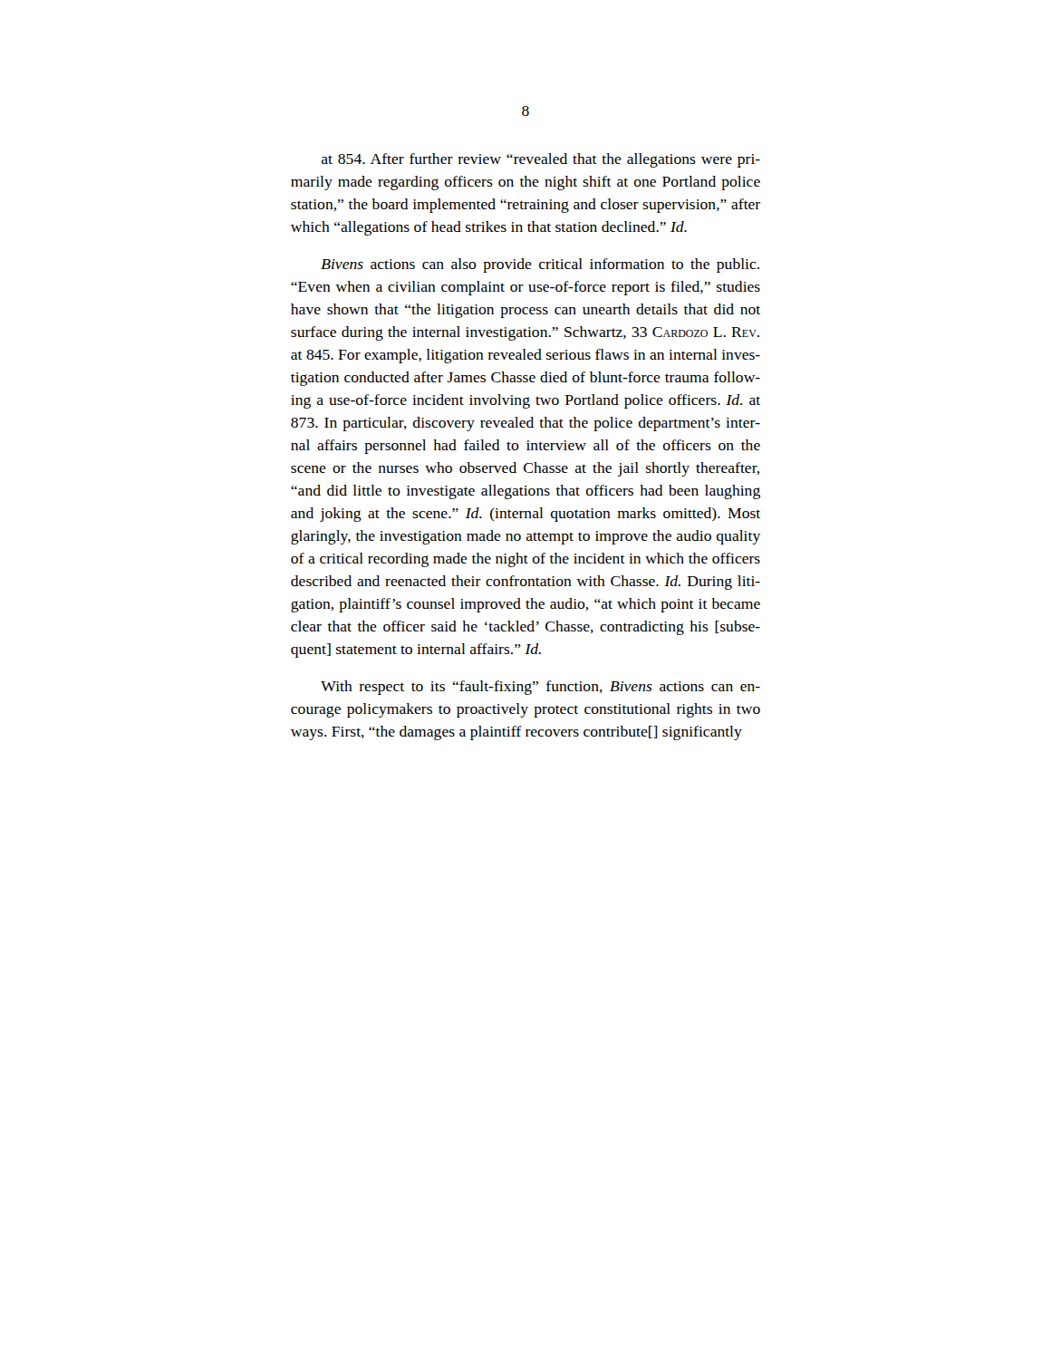8
at 854. After further review “revealed that the allegations were primarily made regarding officers on the night shift at one Portland police station,” the board implemented “retraining and closer supervision,” after which “allegations of head strikes in that station declined.” Id.
Bivens actions can also provide critical information to the public. “Even when a civilian complaint or use-of-force report is filed,” studies have shown that “the litigation process can unearth details that did not surface during the internal investigation.” Schwartz, 33 Cardozo L. Rev. at 845. For example, litigation revealed serious flaws in an internal investigation conducted after James Chasse died of blunt-force trauma following a use-of-force incident involving two Portland police officers. Id. at 873. In particular, discovery revealed that the police department’s internal affairs personnel had failed to interview all of the officers on the scene or the nurses who observed Chasse at the jail shortly thereafter, “and did little to investigate allegations that officers had been laughing and joking at the scene.” Id. (internal quotation marks omitted). Most glaringly, the investigation made no attempt to improve the audio quality of a critical recording made the night of the incident in which the officers described and reenacted their confrontation with Chasse. Id. During litigation, plaintiff’s counsel improved the audio, “at which point it became clear that the officer said he ‘tackled’ Chasse, contradicting his [subsequent] statement to internal affairs.” Id.
With respect to its “fault-fixing” function, Bivens actions can encourage policymakers to proactively protect constitutional rights in two ways. First, “the damages a plaintiff recovers contribute[] significantly